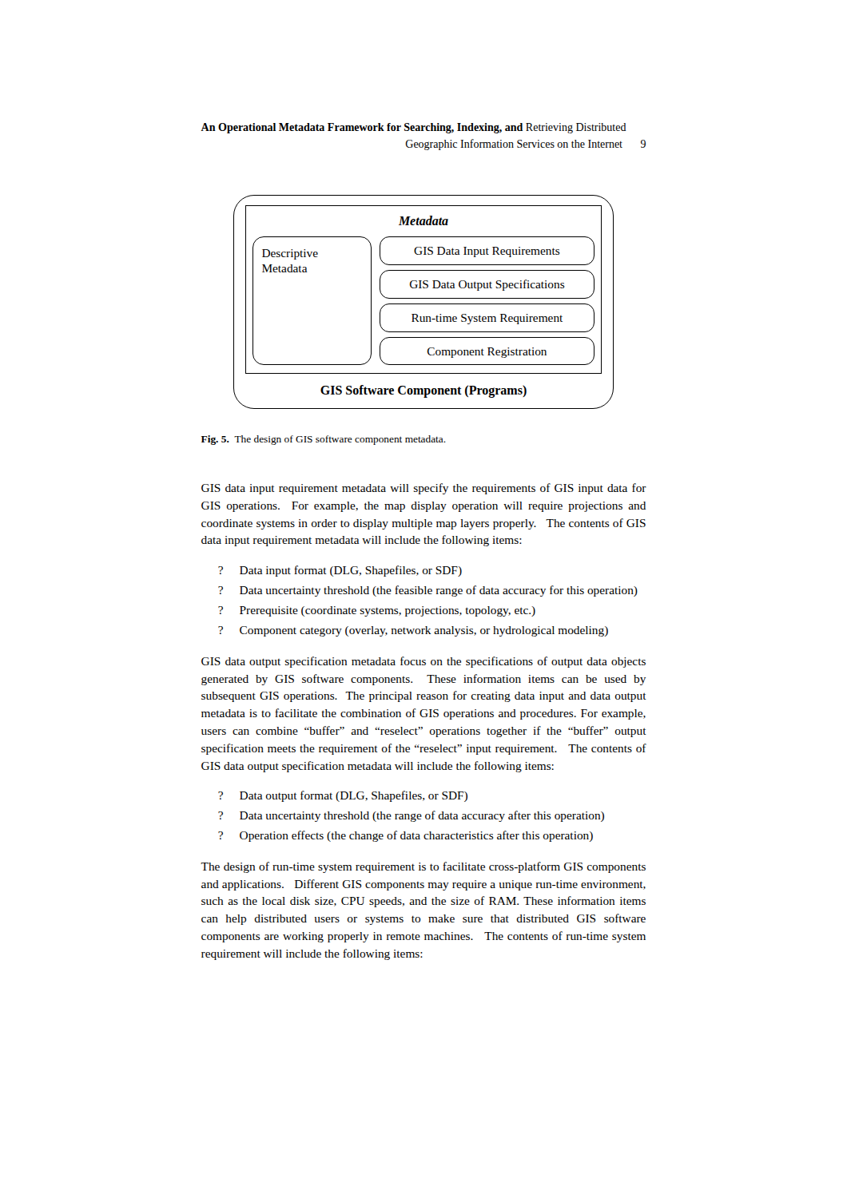An Operational Metadata Framework for Searching, Indexing, and Retrieving Distributed
Geographic Information Services on the Internet9
Metadata
Descriptive
Metadata
GIS Data Input Requirements
GIS Data Output Specifications
Run-time System Requirement
Component Registration
GIS Software Component (Programs)
Fig. 5. The design of GIS software component metadata.
GIS data input requirement metadata will specify the requirements of GIS input data for GIS operations. For example, the map display operation will require projections and coordinate systems in order to display multiple map layers properly. The contents of GIS data input requirement metadata will include the following items:
Data input format (DLG, Shapefiles, or SDF)
Data uncertainty threshold (the feasible range of data accuracy for this operation)
Prerequisite (coordinate systems, projections, topology, etc.)
Component category (overlay, network analysis, or hydrological modeling)
GIS data output specification metadata focus on the specifications of output data objects generated by GIS software components. These information items can be used by subsequent GIS operations. The principal reason for creating data input and data output metadata is to facilitate the combination of GIS operations and procedures. For example, users can combine “buffer” and “reselect” operations together if the “buffer” output specification meets the requirement of the “reselect” input requirement. The contents of GIS data output specification metadata will include the following items:
Data output format (DLG, Shapefiles, or SDF)
Data uncertainty threshold (the range of data accuracy after this operation)
Operation effects (the change of data characteristics after this operation)
The design of run-time system requirement is to facilitate cross-platform GIS components and applications. Different GIS components may require a unique run-time environment, such as the local disk size, CPU speeds, and the size of RAM. These information items can help distributed users or systems to make sure that distributed GIS software components are working properly in remote machines. The contents of run-time system requirement will include the following items: